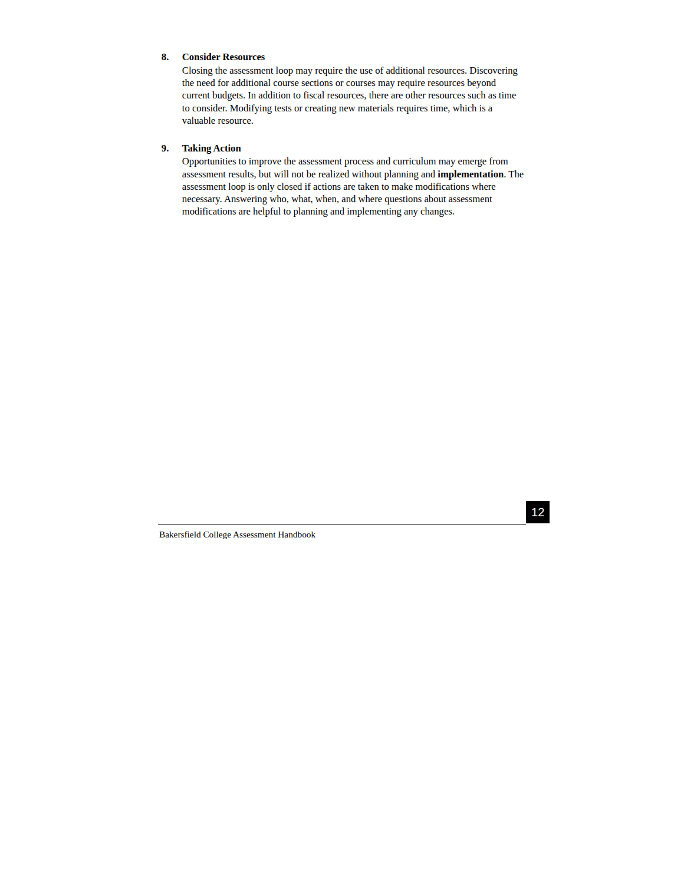8. Consider Resources Closing the assessment loop may require the use of additional resources. Discovering the need for additional course sections or courses may require resources beyond current budgets. In addition to fiscal resources, there are other resources such as time to consider. Modifying tests or creating new materials requires time, which is a valuable resource.
9. Taking Action Opportunities to improve the assessment process and curriculum may emerge from assessment results, but will not be realized without planning and implementation. The assessment loop is only closed if actions are taken to make modifications where necessary. Answering who, what, when, and where questions about assessment modifications are helpful to planning and implementing any changes.
Bakersfield College Assessment Handbook
12